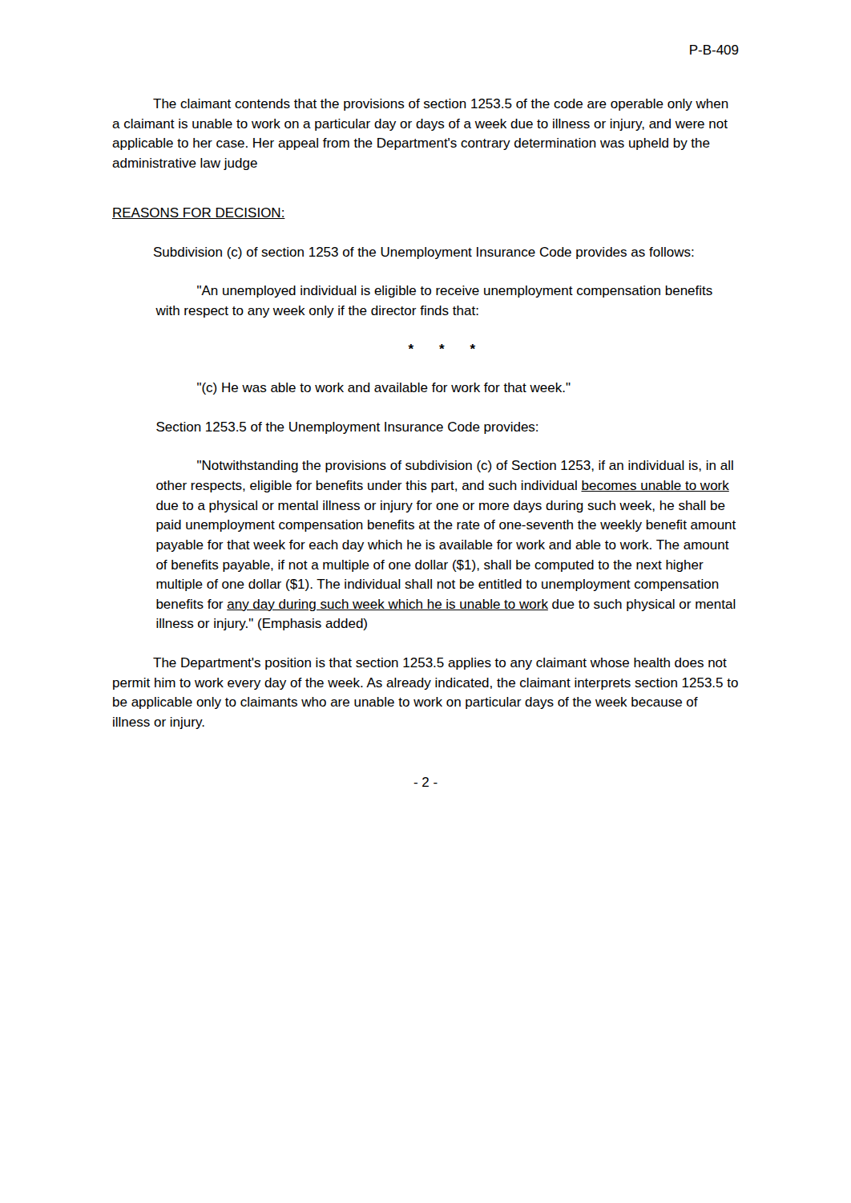P-B-409
The claimant contends that the provisions of section 1253.5 of the code are operable only when a claimant is unable to work on a particular day or days of a week due to illness or injury, and were not applicable to her case. Her appeal from the Department's contrary determination was upheld by the administrative law judge
REASONS FOR DECISION:
Subdivision (c) of section 1253 of the Unemployment Insurance Code provides as follows:
"An unemployed individual is eligible to receive unemployment compensation benefits with respect to any week only if the director finds that:
* * *
"(c) He was able to work and available for work for that week."
Section 1253.5 of the Unemployment Insurance Code provides:
"Notwithstanding the provisions of subdivision (c) of Section 1253, if an individual is, in all other respects, eligible for benefits under this part, and such individual becomes unable to work due to a physical or mental illness or injury for one or more days during such week, he shall be paid unemployment compensation benefits at the rate of one-seventh the weekly benefit amount payable for that week for each day which he is available for work and able to work. The amount of benefits payable, if not a multiple of one dollar ($1), shall be computed to the next higher multiple of one dollar ($1). The individual shall not be entitled to unemployment compensation benefits for any day during such week which he is unable to work due to such physical or mental illness or injury." (Emphasis added)
The Department's position is that section 1253.5 applies to any claimant whose health does not permit him to work every day of the week. As already indicated, the claimant interprets section 1253.5 to be applicable only to claimants who are unable to work on particular days of the week because of illness or injury.
- 2 -